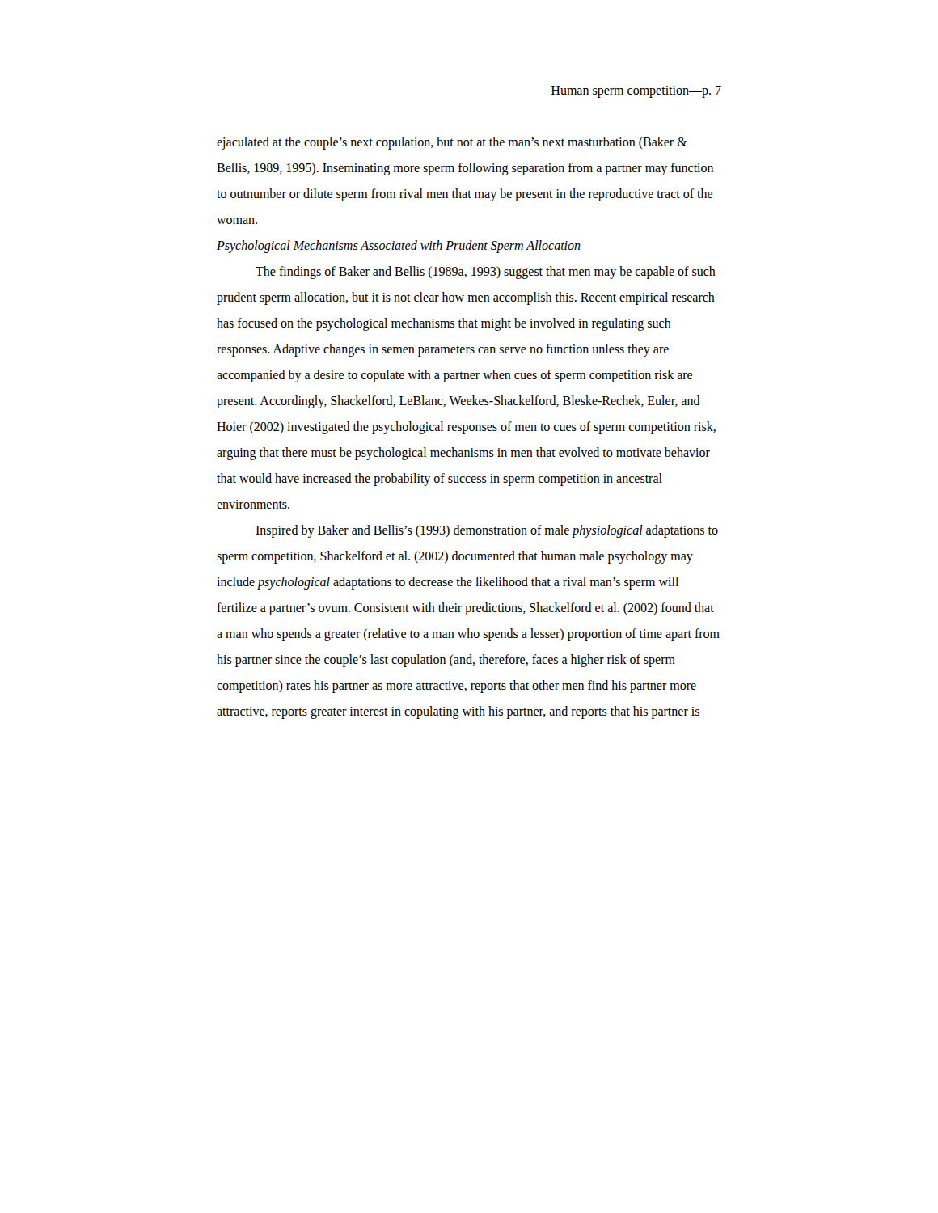Human sperm competition—p. 7
ejaculated at the couple’s next copulation, but not at the man’s next masturbation (Baker & Bellis, 1989, 1995). Inseminating more sperm following separation from a partner may function to outnumber or dilute sperm from rival men that may be present in the reproductive tract of the woman.
Psychological Mechanisms Associated with Prudent Sperm Allocation
The findings of Baker and Bellis (1989a, 1993) suggest that men may be capable of such prudent sperm allocation, but it is not clear how men accomplish this. Recent empirical research has focused on the psychological mechanisms that might be involved in regulating such responses. Adaptive changes in semen parameters can serve no function unless they are accompanied by a desire to copulate with a partner when cues of sperm competition risk are present. Accordingly, Shackelford, LeBlanc, Weekes-Shackelford, Bleske-Rechek, Euler, and Hoier (2002) investigated the psychological responses of men to cues of sperm competition risk, arguing that there must be psychological mechanisms in men that evolved to motivate behavior that would have increased the probability of success in sperm competition in ancestral environments.
Inspired by Baker and Bellis’s (1993) demonstration of male physiological adaptations to sperm competition, Shackelford et al. (2002) documented that human male psychology may include psychological adaptations to decrease the likelihood that a rival man’s sperm will fertilize a partner’s ovum. Consistent with their predictions, Shackelford et al. (2002) found that a man who spends a greater (relative to a man who spends a lesser) proportion of time apart from his partner since the couple’s last copulation (and, therefore, faces a higher risk of sperm competition) rates his partner as more attractive, reports that other men find his partner more attractive, reports greater interest in copulating with his partner, and reports that his partner is